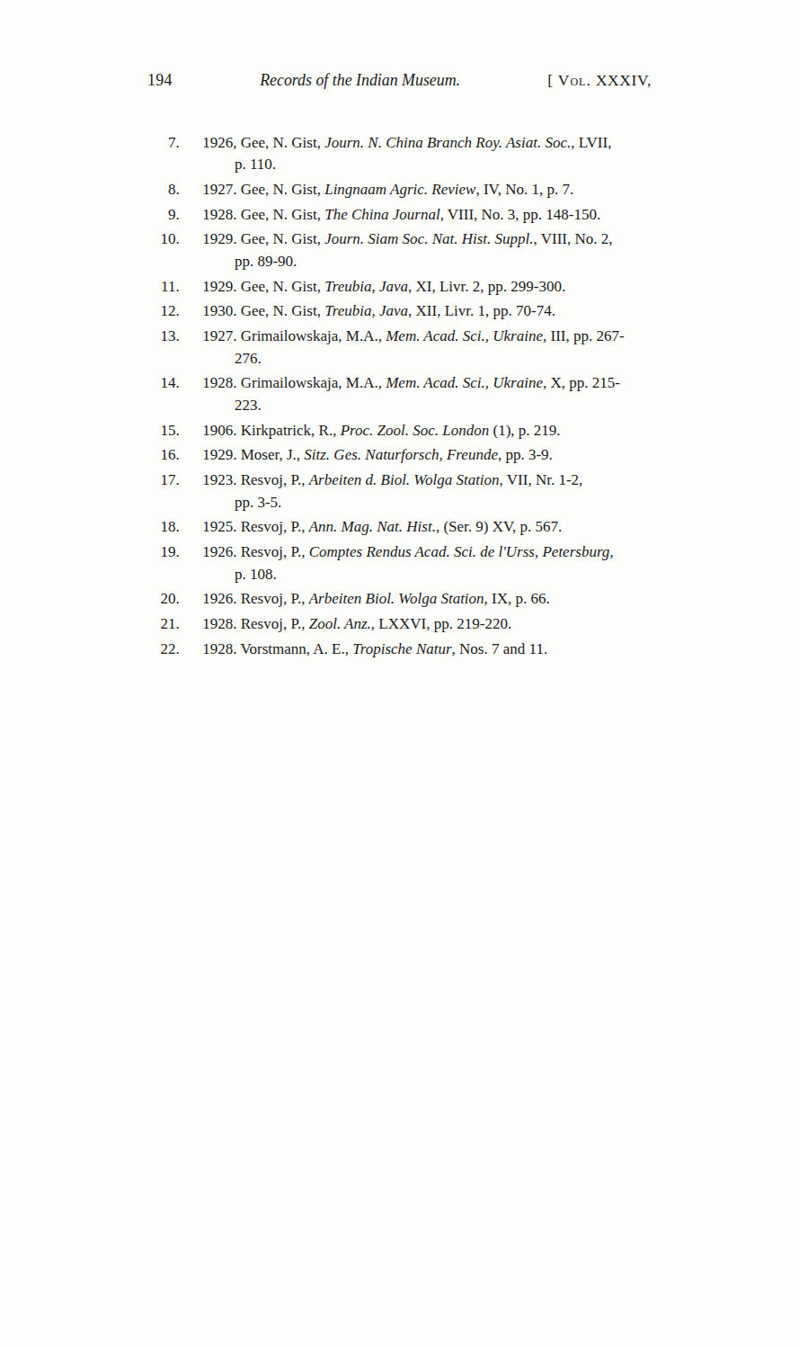194 Records of the Indian Museum. [ Vol. XXXIV,
7. 1926, Gee, N. Gist, Journ. N. China Branch Roy. Asiat. Soc., LVII, p. 110.
8. 1927. Gee, N. Gist, Lingnaam Agric. Review, IV, No. 1, p. 7.
9. 1928. Gee, N. Gist, The China Journal, VIII, No. 3, pp. 148-150.
10. 1929. Gee, N. Gist, Journ. Siam Soc. Nat. Hist. Suppl., VIII, No. 2, pp. 89-90.
11. 1929. Gee, N. Gist, Treubia, Java, XI, Livr. 2, pp. 299-300.
12. 1930. Gee, N. Gist, Treubia, Java, XII, Livr. 1, pp. 70-74.
13. 1927. Grimailowskaja, M.A., Mem. Acad. Sci., Ukraine, III, pp. 267- 276.
14. 1928. Grimailowskaja, M.A., Mem. Acad. Sci., Ukraine, X, pp. 215- 223.
15. 1906. Kirkpatrick, R., Proc. Zool. Soc. London (1), p. 219.
16. 1929. Moser, J., Sitz. Ges. Naturforsch, Freunde, pp. 3-9.
17. 1923. Resvoj, P., Arbeiten d. Biol. Wolga Station, VII, Nr. 1-2, pp. 3-5.
18. 1925. Resvoj, P., Ann. Mag. Nat. Hist., (Ser. 9) XV, p. 567.
19. 1926. Resvoj, P., Comptes Rendus Acad. Sci. de l'Urss, Petersburg, p. 108.
20. 1926. Resvoj, P., Arbeiten Biol. Wolga Station, IX, p. 66.
21. 1928. Resvoj, P., Zool. Anz., LXXVI, pp. 219-220.
22. 1928. Vorstmann, A. E., Tropische Natur, Nos. 7 and 11.